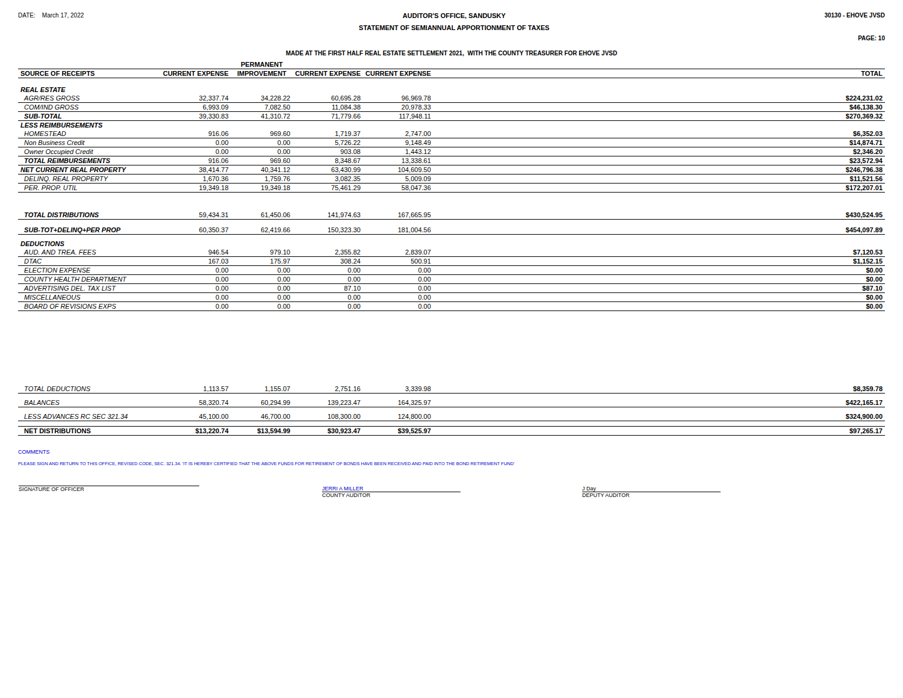DATE: March 17, 2022
AUDITOR'S OFFICE, SANDUSKY
STATEMENT OF SEMIANNUAL APPORTIONMENT OF TAXES
30130 - EHOVE JVSD
PAGE: 10
MADE AT THE FIRST HALF REAL ESTATE SETTLEMENT 2021, WITH THE COUNTY TREASURER FOR EHOVE JVSD
| | | PERMANENT | | | | |
| SOURCE OF RECEIPTS | CURRENT EXPENSE | IMPROVEMENT | CURRENT EXPENSE | CURRENT EXPENSE | | TOTAL |
| REAL ESTATE | | | | | | |
| AGR/RES GROSS | 32,337.74 | 34,228.22 | 60,695.28 | 96,969.78 | | $224,231.02 |
| COM/IND GROSS | 6,993.09 | 7,082.50 | 11,084.38 | 20,978.33 | | $46,138.30 |
| SUB-TOTAL | 39,330.83 | 41,310.72 | 71,779.66 | 117,948.11 | | $270,369.32 |
| LESS REIMBURSEMENTS | | | | | | |
| HOMESTEAD | 916.06 | 969.60 | 1,719.37 | 2,747.00 | | $6,352.03 |
| Non Business Credit | 0.00 | 0.00 | 5,726.22 | 9,148.49 | | $14,874.71 |
| Owner Occupied Credit | 0.00 | 0.00 | 903.08 | 1,443.12 | | $2,346.20 |
| TOTAL REIMBURSEMENTS | 916.06 | 969.60 | 8,348.67 | 13,338.61 | | $23,572.94 |
| NET CURRENT REAL PROPERTY | 38,414.77 | 40,341.12 | 63,430.99 | 104,609.50 | | $246,796.38 |
| DELINQ. REAL PROPERTY | 1,670.36 | 1,759.76 | 3,082.35 | 5,009.09 | | $11,521.56 |
| PER. PROP. UTIL | 19,349.18 | 19,349.18 | 75,461.29 | 58,047.36 | | $172,207.01 |
| TOTAL DISTRIBUTIONS | 59,434.31 | 61,450.06 | 141,974.63 | 167,665.95 | | $430,524.95 |
| SUB-TOT+DELINQ+PER PROP | 60,350.37 | 62,419.66 | 150,323.30 | 181,004.56 | | $454,097.89 |
| DEDUCTIONS | | | | | | |
| AUD. AND TREA. FEES | 946.54 | 979.10 | 2,355.82 | 2,839.07 | | $7,120.53 |
| DTAC | 167.03 | 175.97 | 308.24 | 500.91 | | $1,152.15 |
| ELECTION EXPENSE | 0.00 | 0.00 | 0.00 | 0.00 | | $0.00 |
| COUNTY HEALTH DEPARTMENT | 0.00 | 0.00 | 0.00 | 0.00 | | $0.00 |
| ADVERTISING DEL. TAX LIST | 0.00 | 0.00 | 87.10 | 0.00 | | $87.10 |
| MISCELLANEOUS | 0.00 | 0.00 | 0.00 | 0.00 | | $0.00 |
| BOARD OF REVISIONS EXPS | 0.00 | 0.00 | 0.00 | 0.00 | | $0.00 |
| TOTAL DEDUCTIONS | 1,113.57 | 1,155.07 | 2,751.16 | 3,339.98 | | $8,359.78 |
| BALANCES | 58,320.74 | 60,294.99 | 139,223.47 | 164,325.97 | | $422,165.17 |
| LESS ADVANCES RC SEC 321.34 | 45,100.00 | 46,700.00 | 108,300.00 | 124,800.00 | | $324,900.00 |
| NET DISTRIBUTIONS | $13,220.74 | $13,594.99 | $30,923.47 | $39,525.97 | | $97,265.17 |
COMMENTS
PLEASE SIGN AND RETURN TO THIS OFFICE, REVISED CODE, SEC. 321.34. 'IT IS HEREBY CERTIFIED THAT THE ABOVE FUNDS FOR RETIREMENT OF BONDS HAVE BEEN RECEIVED AND PAID INTO THE BOND RETIREMENT FUND'
| SIGNATURE OF OFFICER | JERRI A MILLER COUNTY AUDITOR | J Day DEPUTY AUDITOR |